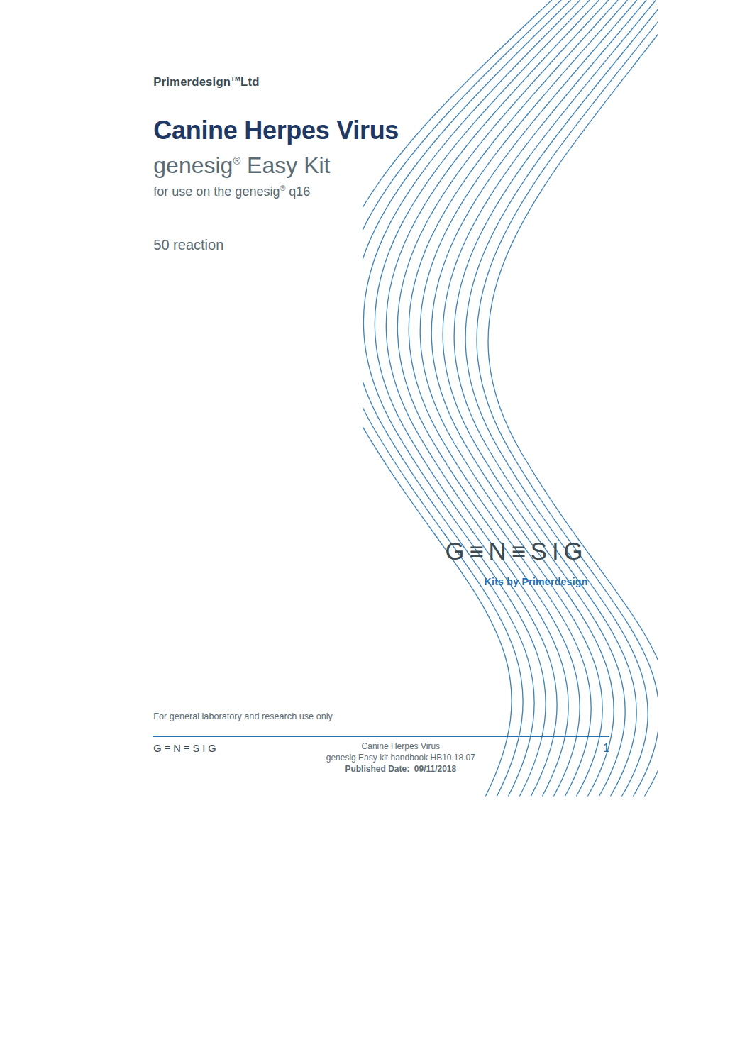PrimerdesignTMLtd
Canine Herpes Virus
genesig® Easy Kit
for use on the genesig® q16
50 reaction
G≡N≡SIG
Kits by Primerdesign
For general laboratory and research use only
G≡N≡SIG
Canine Herpes Virus
genesig Easy kit handbook HB10.18.07
Published Date: 09/11/2018
1